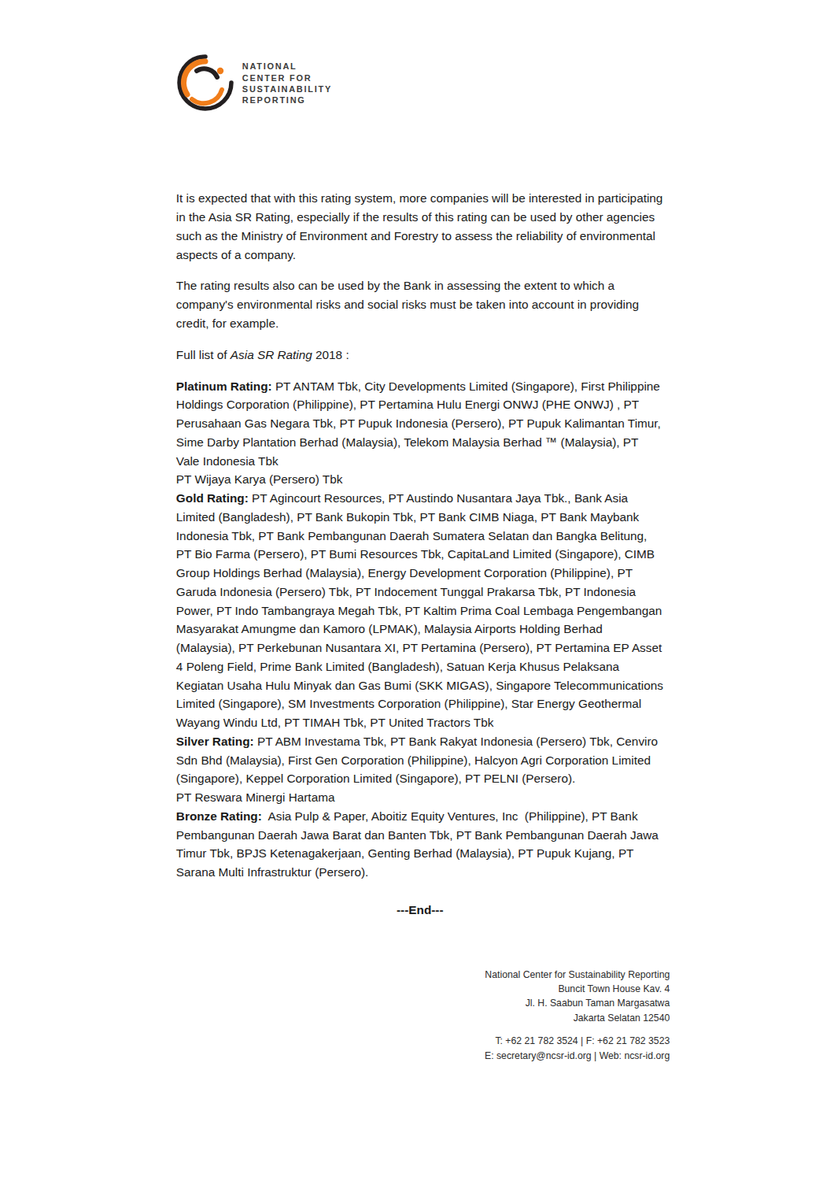National
Center for
Sustainability
Reporting
It is expected that with this rating system, more companies will be interested in participating in the Asia SR Rating, especially if the results of this rating can be used by other agencies such as the Ministry of Environment and Forestry to assess the reliability of environmental aspects of a company.
The rating results also can be used by the Bank in assessing the extent to which a company's environmental risks and social risks must be taken into account in providing credit, for example.
Full list of Asia SR Rating 2018 :
Platinum Rating: PT ANTAM Tbk, City Developments Limited (Singapore), First Philippine Holdings Corporation (Philippine), PT Pertamina Hulu Energi ONWJ (PHE ONWJ) , PT Perusahaan Gas Negara Tbk, PT Pupuk Indonesia (Persero), PT Pupuk Kalimantan Timur, Sime Darby Plantation Berhad (Malaysia), Telekom Malaysia Berhad ™ (Malaysia), PT Vale Indonesia Tbk
PT Wijaya Karya (Persero) Tbk
Gold Rating: PT Agincourt Resources, PT Austindo Nusantara Jaya Tbk., Bank Asia Limited (Bangladesh), PT Bank Bukopin Tbk, PT Bank CIMB Niaga, PT Bank Maybank Indonesia Tbk, PT Bank Pembangunan Daerah Sumatera Selatan dan Bangka Belitung, PT Bio Farma (Persero), PT Bumi Resources Tbk, CapitaLand Limited (Singapore), CIMB Group Holdings Berhad (Malaysia), Energy Development Corporation (Philippine), PT Garuda Indonesia (Persero) Tbk, PT Indocement Tunggal Prakarsa Tbk, PT Indonesia Power, PT Indo Tambangraya Megah Tbk, PT Kaltim Prima Coal Lembaga Pengembangan Masyarakat Amungme dan Kamoro (LPMAK), Malaysia Airports Holding Berhad (Malaysia), PT Perkebunan Nusantara XI, PT Pertamina (Persero), PT Pertamina EP Asset 4 Poleng Field, Prime Bank Limited (Bangladesh), Satuan Kerja Khusus Pelaksana Kegiatan Usaha Hulu Minyak dan Gas Bumi (SKK MIGAS), Singapore Telecommunications Limited (Singapore), SM Investments Corporation (Philippine), Star Energy Geothermal Wayang Windu Ltd, PT TIMAH Tbk, PT United Tractors Tbk
Silver Rating: PT ABM Investama Tbk, PT Bank Rakyat Indonesia (Persero) Tbk, Cenviro Sdn Bhd (Malaysia), First Gen Corporation (Philippine), Halcyon Agri Corporation Limited (Singapore), Keppel Corporation Limited (Singapore), PT PELNI (Persero).
PT Reswara Minergi Hartama
Bronze Rating: Asia Pulp & Paper, Aboitiz Equity Ventures, Inc (Philippine), PT Bank Pembangunan Daerah Jawa Barat dan Banten Tbk, PT Bank Pembangunan Daerah Jawa Timur Tbk, BPJS Ketenagakerjaan, Genting Berhad (Malaysia), PT Pupuk Kujang, PT Sarana Multi Infrastruktur (Persero).
---End---
National Center for Sustainability Reporting
Buncit Town House Kav. 4
Jl. H. Saabun Taman Margasatwa
Jakarta Selatan 12540
T: +62 21 782 3524 | F: +62 21 782 3523
E: secretary@ncsr-id.org | Web: ncsr-id.org